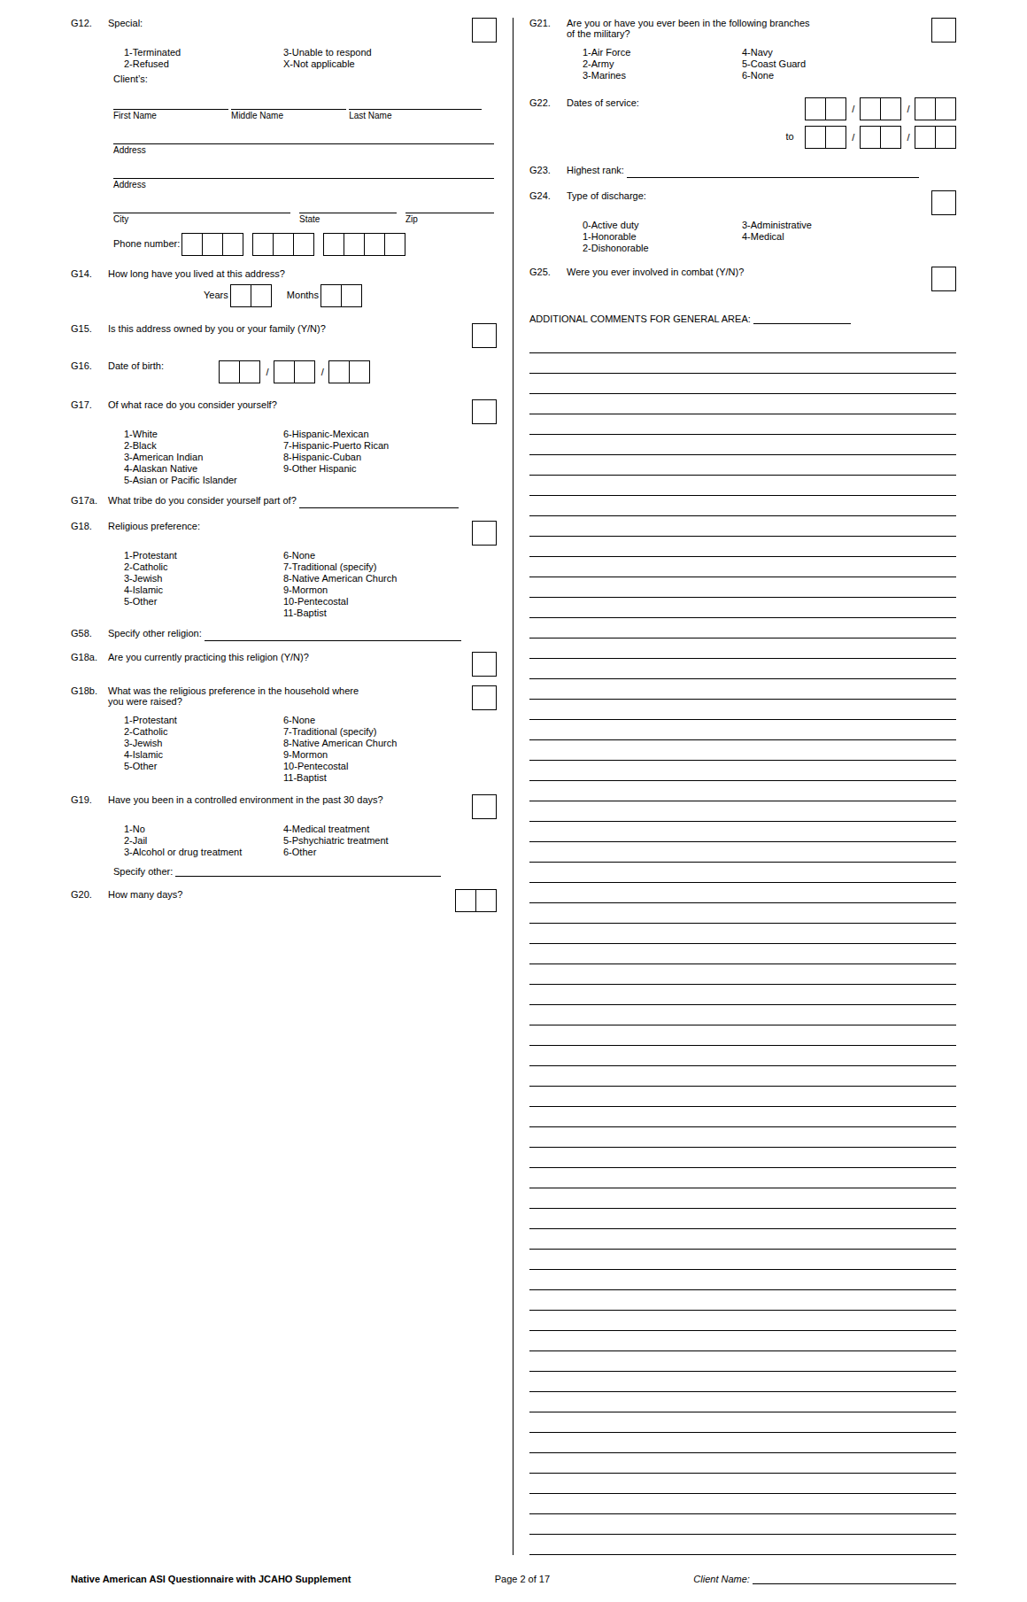G12. Special:
1-Terminated
2-Refused
3-Unable to respond
X-Not applicable
Client’s:
First Name
Middle Name
Last Name
Address
Address
City
State
Zip
Phone number:
G14. How long have you lived at this address?
Years Months
G15. Is this address owned by you or your family (Y/N)?
G16. Date of birth: / /
G17. Of what race do you consider yourself?
1-White
2-Black
3-American Indian
4-Alaskan Native
5-Asian or Pacific Islander
6-Hispanic-Mexican
7-Hispanic-Puerto Rican
8-Hispanic-Cuban
9-Other Hispanic
G17a. What tribe do you consider yourself part of?
G18. Religious preference:
1-Protestant
2-Catholic
3-Jewish
4-Islamic
5-Other
6-None
7-Traditional (specify)
8-Native American Church
9-Mormon
10-Pentecostal
11-Baptist
G58. Specify other religion:
G18a. Are you currently practicing this religion (Y/N)?
G18b. What was the religious preference in the household where
you were raised?
1-Protestant
2-Catholic
3-Jewish
4-Islamic
5-Other
6-None
7-Traditional (specify)
8-Native American Church
9-Mormon
10-Pentecostal
11-Baptist
G19. Have you been in a controlled environment in the past 30 days?
1-No
2-Jail
3-Alcohol or drug treatment
4-Medical treatment
5-Pshychiatric treatment
6-Other
Specify other:
G20. How many days?
G21. Are you or have you ever been in the following branches
of the military?
1-Air Force
2-Army
3-Marines
4-Navy
5-Coast Guard
6-None
G22. Dates of service: / /
to / /
G23. Highest rank:
G24. Type of discharge:
0-Active duty
1-Honorable
2-Dishonorable
3-Administrative
4-Medical
G25. Were you ever involved in combat (Y/N)?
ADDITIONAL COMMENTS FOR GENERAL AREA:
Native American ASI Questionnaire with JCAHO Supplement
Page 2 of 17
Client Name: